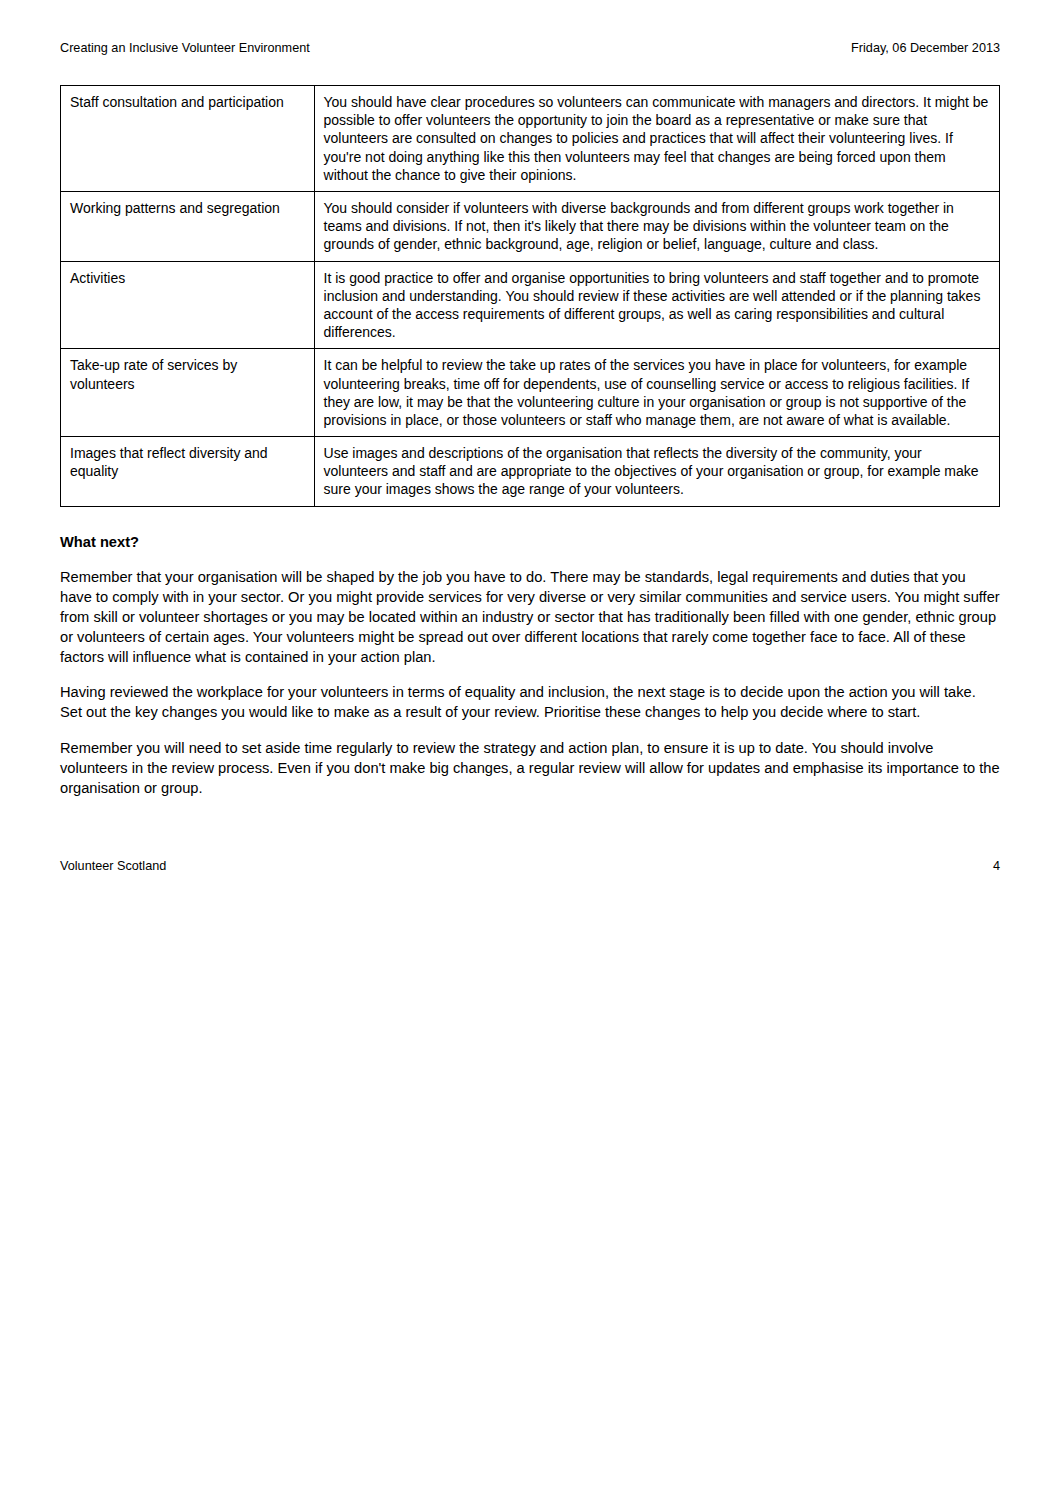Creating an Inclusive Volunteer Environment Friday, 06 December 2013
| Staff consultation and participation | You should have clear procedures so volunteers can communicate with managers and directors. It might be possible to offer volunteers the opportunity to join the board as a representative or make sure that volunteers are consulted on changes to policies and practices that will affect their volunteering lives. If you're not doing anything like this then volunteers may feel that changes are being forced upon them without the chance to give their opinions. |
| Working patterns and segregation | You should consider if volunteers with diverse backgrounds and from different groups work together in teams and divisions. If not, then it's likely that there may be divisions within the volunteer team on the grounds of gender, ethnic background, age, religion or belief, language, culture and class. |
| Activities | It is good practice to offer and organise opportunities to bring volunteers and staff together and to promote inclusion and understanding. You should review if these activities are well attended or if the planning takes account of the access requirements of different groups, as well as caring responsibilities and cultural differences. |
| Take-up rate of services by volunteers | It can be helpful to review the take up rates of the services you have in place for volunteers, for example volunteering breaks, time off for dependents, use of counselling service or access to religious facilities. If they are low, it may be that the volunteering culture in your organisation or group is not supportive of the provisions in place, or those volunteers or staff who manage them, are not aware of what is available. |
| Images that reflect diversity and equality | Use images and descriptions of the organisation that reflects the diversity of the community, your volunteers and staff and are appropriate to the objectives of your organisation or group, for example make sure your images shows the age range of your volunteers. |
What next?
Remember that your organisation will be shaped by the job you have to do. There may be standards, legal requirements and duties that you have to comply with in your sector. Or you might provide services for very diverse or very similar communities and service users. You might suffer from skill or volunteer shortages or you may be located within an industry or sector that has traditionally been filled with one gender, ethnic group or volunteers of certain ages. Your volunteers might be spread out over different locations that rarely come together face to face. All of these factors will influence what is contained in your action plan.
Having reviewed the workplace for your volunteers in terms of equality and inclusion, the next stage is to decide upon the action you will take. Set out the key changes you would like to make as a result of your review. Prioritise these changes to help you decide where to start.
Remember you will need to set aside time regularly to review the strategy and action plan, to ensure it is up to date. You should involve volunteers in the review process. Even if you don't make big changes, a regular review will allow for updates and emphasise its importance to the organisation or group.
Volunteer Scotland 4